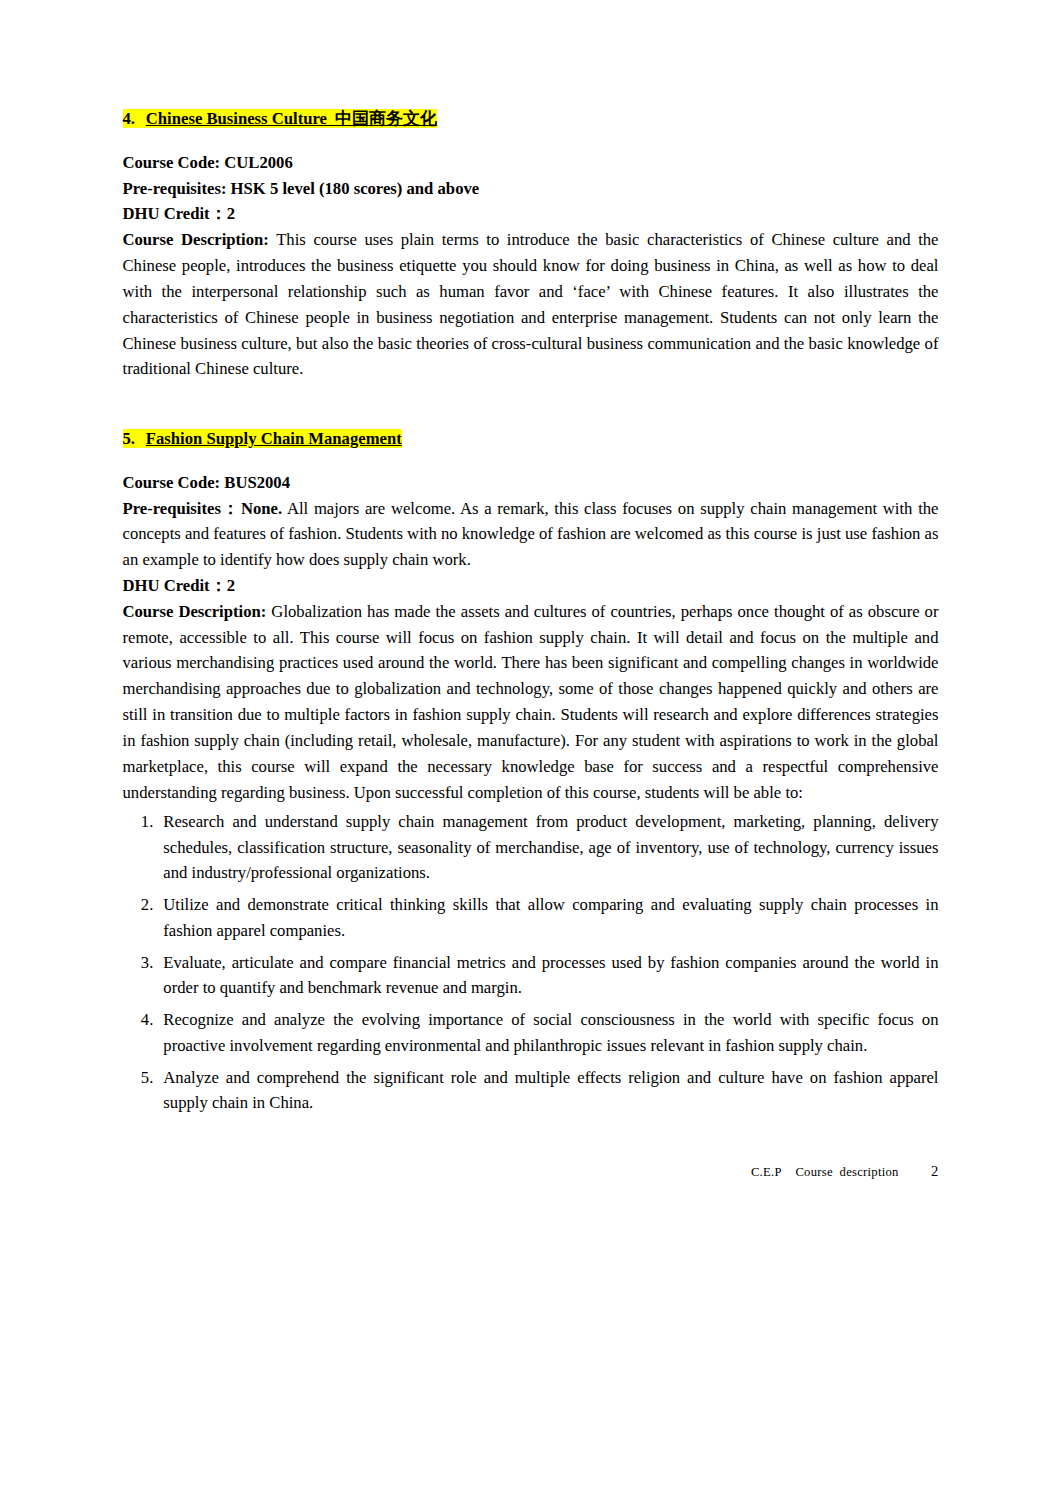4. Chinese Business Culture 中国商务文化
Course Code: CUL2006
Pre-requisites: HSK 5 level (180 scores) and above
DHU Credit：2
Course Description: This course uses plain terms to introduce the basic characteristics of Chinese culture and the Chinese people, introduces the business etiquette you should know for doing business in China, as well as how to deal with the interpersonal relationship such as human favor and ‘face’ with Chinese features. It also illustrates the characteristics of Chinese people in business negotiation and enterprise management. Students can not only learn the Chinese business culture, but also the basic theories of cross-cultural business communication and the basic knowledge of traditional Chinese culture.
5. Fashion Supply Chain Management
Course Code: BUS2004
Pre-requisites：None. All majors are welcome. As a remark, this class focuses on supply chain management with the concepts and features of fashion. Students with no knowledge of fashion are welcomed as this course is just use fashion as an example to identify how does supply chain work.
DHU Credit：2
Course Description: Globalization has made the assets and cultures of countries, perhaps once thought of as obscure or remote, accessible to all. This course will focus on fashion supply chain. It will detail and focus on the multiple and various merchandising practices used around the world. There has been significant and compelling changes in worldwide merchandising approaches due to globalization and technology, some of those changes happened quickly and others are still in transition due to multiple factors in fashion supply chain. Students will research and explore differences strategies in fashion supply chain (including retail, wholesale, manufacture). For any student with aspirations to work in the global marketplace, this course will expand the necessary knowledge base for success and a respectful comprehensive understanding regarding business. Upon successful completion of this course, students will be able to:
Research and understand supply chain management from product development, marketing, planning, delivery schedules, classification structure, seasonality of merchandise, age of inventory, use of technology, currency issues and industry/professional organizations.
Utilize and demonstrate critical thinking skills that allow comparing and evaluating supply chain processes in fashion apparel companies.
Evaluate, articulate and compare financial metrics and processes used by fashion companies around the world in order to quantify and benchmark revenue and margin.
Recognize and analyze the evolving importance of social consciousness in the world with specific focus on proactive involvement regarding environmental and philanthropic issues relevant in fashion supply chain.
Analyze and comprehend the significant role and multiple effects religion and culture have on fashion apparel supply chain in China.
C.E.P Course description2